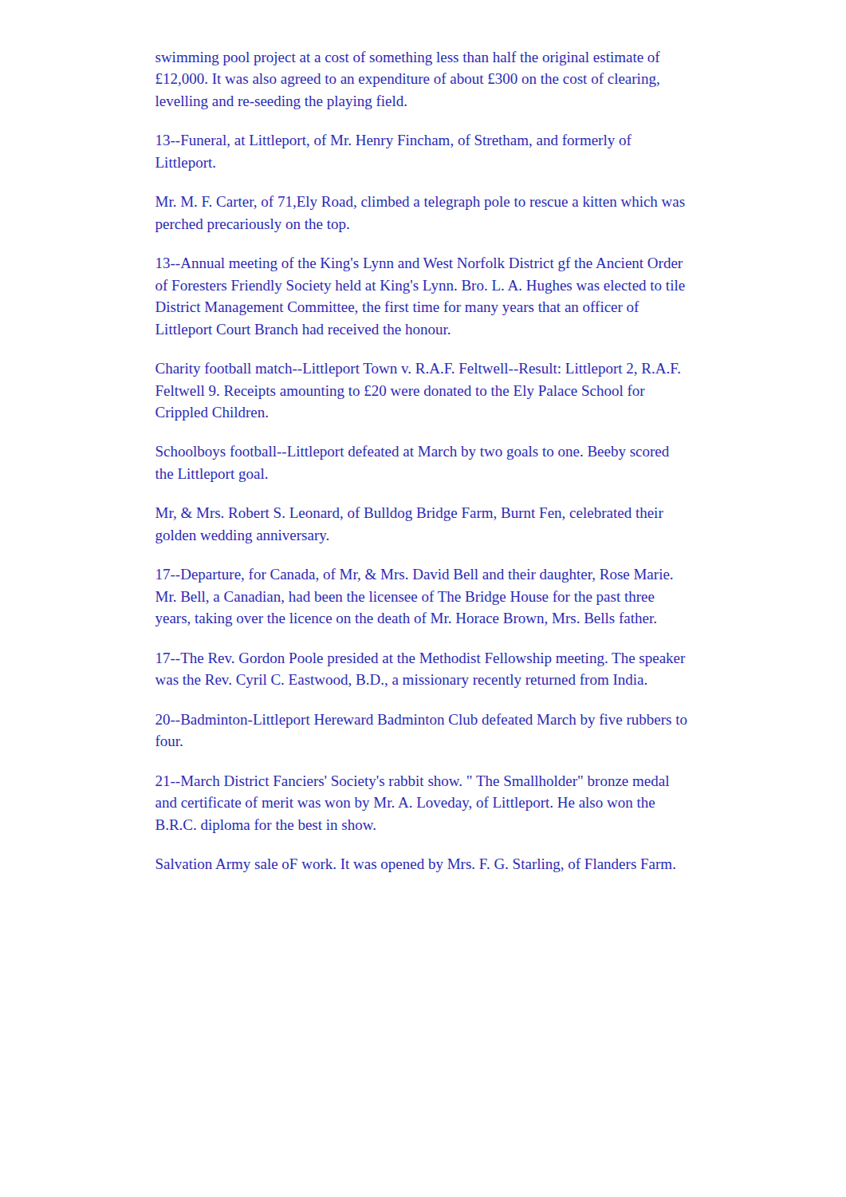swimming pool project at a cost of something less than half the original estimate of £12,000. It was also agreed to an expenditure of about £300 on the cost of clearing, levelling and re-seeding the playing field.
13--Funeral, at Littleport, of Mr. Henry Fincham, of Stretham, and formerly of Littleport.
Mr. M. F. Carter, of 71,Ely Road, climbed a telegraph pole to rescue a kitten which was perched precariously on the top.
13--Annual meeting of the King's Lynn and West Norfolk District gf the Ancient Order of Foresters Friendly Society held at King's Lynn. Bro. L. A. Hughes was elected to tile District Management Committee, the first time for many years that an officer of Littleport Court Branch had received the honour.
Charity football match--Littleport Town v. R.A.F. Feltwell--Result: Littleport 2, R.A.F. Feltwell 9. Receipts amounting to £20 were donated to the Ely Palace School for Crippled Children.
Schoolboys football--Littleport defeated at March by two goals to one. Beeby scored the Littleport goal.
Mr, & Mrs. Robert S. Leonard, of Bulldog Bridge Farm, Burnt Fen, celebrated their golden wedding anniversary.
17--Departure, for Canada, of Mr, & Mrs. David Bell and their daughter, Rose Marie. Mr. Bell, a Canadian, had been the licensee of The Bridge House for the past three years, taking over the licence on the death of Mr. Horace Brown, Mrs. Bells father.
17--The Rev. Gordon Poole presided at the Methodist Fellowship meeting. The speaker was the Rev. Cyril C. Eastwood, B.D., a missionary recently returned from India.
20--Badminton-Littleport Hereward Badminton Club defeated March by five rubbers to four.
21--March District Fanciers' Society's rabbit show. " The Smallholder" bronze medal and certificate of merit was won by Mr. A. Loveday, of Littleport. He also won the B.R.C. diploma for the best in show.
Salvation Army sale oF work. It was opened by Mrs. F. G. Starling, of Flanders Farm.